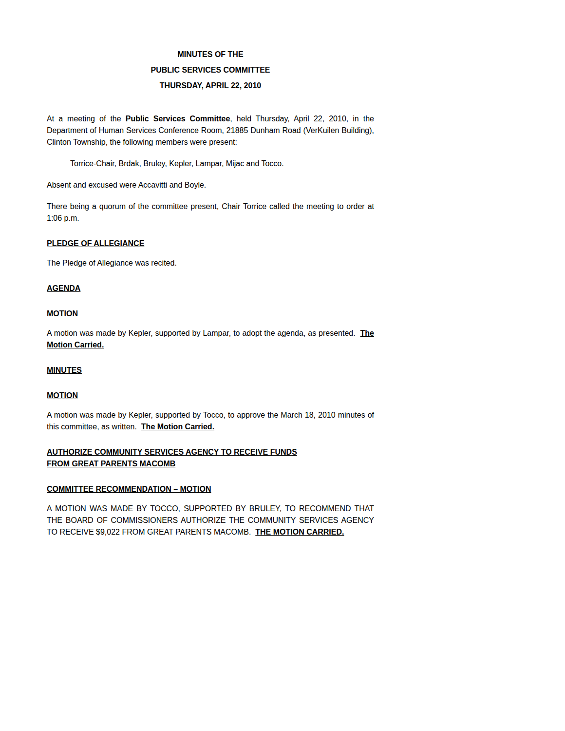MINUTES OF THE
PUBLIC SERVICES COMMITTEE
THURSDAY, APRIL 22, 2010
At a meeting of the Public Services Committee, held Thursday, April 22, 2010, in the Department of Human Services Conference Room, 21885 Dunham Road (VerKuilen Building), Clinton Township, the following members were present:
Torrice-Chair, Brdak, Bruley, Kepler, Lampar, Mijac and Tocco.
Absent and excused were Accavitti and Boyle.
There being a quorum of the committee present, Chair Torrice called the meeting to order at 1:06 p.m.
PLEDGE OF ALLEGIANCE
The Pledge of Allegiance was recited.
AGENDA
MOTION
A motion was made by Kepler, supported by Lampar, to adopt the agenda, as presented. The Motion Carried.
MINUTES
MOTION
A motion was made by Kepler, supported by Tocco, to approve the March 18, 2010 minutes of this committee, as written. The Motion Carried.
AUTHORIZE COMMUNITY SERVICES AGENCY TO RECEIVE FUNDS
FROM GREAT PARENTS MACOMB
COMMITTEE RECOMMENDATION – MOTION
A motion was made by Tocco, supported by Bruley, to recommend that the Board of Commissioners authorize the Community Services Agency to receive $9,022 from Great Parents Macomb. The Motion Carried.